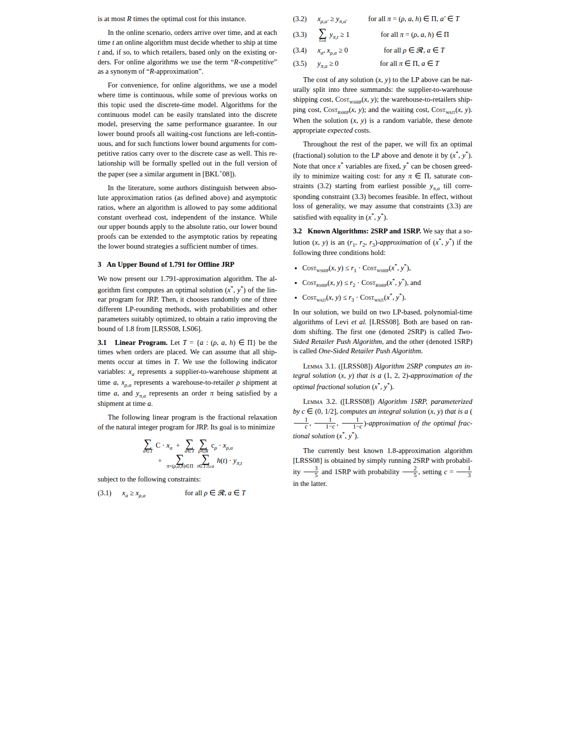is at most R times the optimal cost for this instance.
In the online scenario, orders arrive over time, and at each time t an online algorithm must decide whether to ship at time t and, if so, to which retailers, based only on the existing orders. For online algorithms we use the term “R-competitive” as a synonym of “R-approximation”.
For convenience, for online algorithms, we use a model where time is continuous, while some of previous works on this topic used the discrete-time model. Algorithms for the continuous model can be easily translated into the discrete model, preserving the same performance guarantee. In our lower bound proofs all waiting-cost functions are left-continuous, and for such functions lower bound arguments for competitive ratios carry over to the discrete case as well. This relationship will be formally spelled out in the full version of the paper (see a similar argument in [BKL+08]).
In the literature, some authors distinguish between absolute approximation ratios (as defined above) and asymptotic ratios, where an algorithm is allowed to pay some additional constant overhead cost, independent of the instance. While our upper bounds apply to the absolute ratio, our lower bound proofs can be extended to the asymptotic ratios by repeating the lower bound strategies a sufficient number of times.
3 An Upper Bound of 1.791 for Offline JRP
We now present our 1.791-approximation algorithm. The algorithm first computes an optimal solution (x*, y*) of the linear program for JRP. Then, it chooses randomly one of three different LP-rounding methods, with probabilities and other parameters suitably optimized, to obtain a ratio improving the bound of 1.8 from [LRSS08, LS06].
3.1 Linear Program. Let T = {a : (ρ, a, h) ∈ Π} be the times when orders are placed. We can assume that all shipments occur at times in T. We use the following indicator variables: xa represents a supplier-to-warehouse shipment at time a, xρ,a represents a warehouse-to-retailer ρ shipment at time a, and yπ,a represents an order π being satisfied by a shipment at time a.
The following linear program is the fractional relaxation of the natural integer program for JRP. Its goal is to minimize
∑a∈T C · xa + ∑a∈T ∑ρ∈R cρ · xρ,a
+ ∑π=(ρ,a,h)∈Π ∑t∈T:t≥a h(t) · yπ,t
subject to the following constraints:
(3.1)
xa ≥ xρ,a
for all ρ ∈ 𝓡, a ∈ T
(3.2)
xρ,a′ ≥ yπ,a′
for all π = (ρ, a, h) ∈ Π, a′ ∈ T
(3.3)
∑t≥a yπ,t ≥ 1
for all π = (ρ, a, h) ∈ Π
(3.4)
xa, xρ,a ≥ 0
for all ρ ∈ 𝓡, a ∈ T
(3.5)
yπ,a ≥ 0
for all π ∈ Π, a ∈ T
The cost of any solution (x, y) to the LP above can be naturally split into three summands: the supplier-to-warehouse shipping cost, Costwship(x, y); the warehouse-to-retailers shipping cost, Costrship(x, y); and the waiting cost, Costwait(x, y). When the solution (x, y) is a random variable, these denote appropriate expected costs.
Throughout the rest of the paper, we will fix an optimal (fractional) solution to the LP above and denote it by (x*, y*). Note that once x* variables are fixed, y* can be chosen greedily to minimize waiting cost: for any π ∈ Π, saturate constraints (3.2) starting from earliest possible yπ,a till corresponding constraint (3.3) becomes feasible. In effect, without loss of generality, we may assume that constraints (3.3) are satisfied with equality in (x*, y*).
3.2 Known Algorithms: 2SRP and 1SRP. We say that a solution (x, y) is an (r1, r2, r3)-approximation of (x*, y*) if the following three conditions hold:
Costwship(x, y) ≤ r1 · Costwship(x*, y*),
Costrship(x, y) ≤ r2 · Costrship(x*, y*), and
Costwait(x, y) ≤ r3 · Costwait(x*, y*).
In our solution, we build on two LP-based, polynomial-time algorithms of Levi et al. [LRSS08]. Both are based on random shifting. The first one (denoted 2SRP) is called Two-Sided Retailer Push Algorithm, and the other (denoted 1SRP) is called One-Sided Retailer Push Algorithm.
Lemma 3.1. ([LRSS08]) Algorithm 2SRP computes an integral solution (x, y) that is a (1, 2, 2)-approximation of the optimal fractional solution (x*, y*).
Lemma 3.2. ([LRSS08]) Algorithm 1SRP, parameterized by c ∈ (0, 1/2], computes an integral solution (x, y) that is a (1 c, 11−c, 11−c)-approximation of the optimal fractional solution (x*, y*).
The currently best known 1.8-approximation algorithm [LRSS08] is obtained by simply running 2SRP with probability 35 and 1SRP with probability 25, setting c = 13 in the latter.